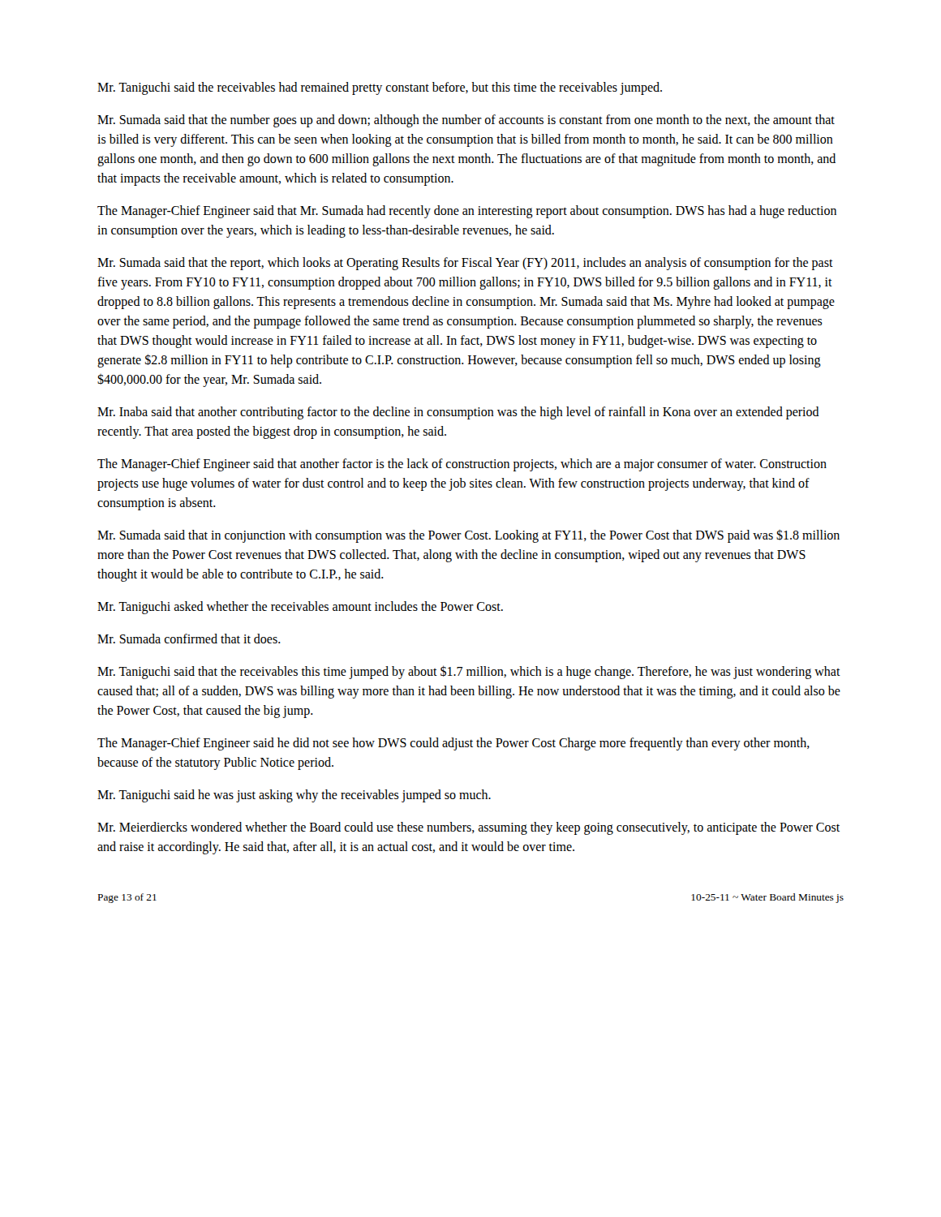Mr. Taniguchi said the receivables had remained pretty constant before, but this time the receivables jumped.
Mr. Sumada said that the number goes up and down; although the number of accounts is constant from one month to the next, the amount that is billed is very different. This can be seen when looking at the consumption that is billed from month to month, he said. It can be 800 million gallons one month, and then go down to 600 million gallons the next month. The fluctuations are of that magnitude from month to month, and that impacts the receivable amount, which is related to consumption.
The Manager-Chief Engineer said that Mr. Sumada had recently done an interesting report about consumption. DWS has had a huge reduction in consumption over the years, which is leading to less-than-desirable revenues, he said.
Mr. Sumada said that the report, which looks at Operating Results for Fiscal Year (FY) 2011, includes an analysis of consumption for the past five years. From FY10 to FY11, consumption dropped about 700 million gallons; in FY10, DWS billed for 9.5 billion gallons and in FY11, it dropped to 8.8 billion gallons. This represents a tremendous decline in consumption. Mr. Sumada said that Ms. Myhre had looked at pumpage over the same period, and the pumpage followed the same trend as consumption. Because consumption plummeted so sharply, the revenues that DWS thought would increase in FY11 failed to increase at all. In fact, DWS lost money in FY11, budget-wise. DWS was expecting to generate $2.8 million in FY11 to help contribute to C.I.P. construction. However, because consumption fell so much, DWS ended up losing $400,000.00 for the year, Mr. Sumada said.
Mr. Inaba said that another contributing factor to the decline in consumption was the high level of rainfall in Kona over an extended period recently. That area posted the biggest drop in consumption, he said.
The Manager-Chief Engineer said that another factor is the lack of construction projects, which are a major consumer of water. Construction projects use huge volumes of water for dust control and to keep the job sites clean. With few construction projects underway, that kind of consumption is absent.
Mr. Sumada said that in conjunction with consumption was the Power Cost. Looking at FY11, the Power Cost that DWS paid was $1.8 million more than the Power Cost revenues that DWS collected. That, along with the decline in consumption, wiped out any revenues that DWS thought it would be able to contribute to C.I.P., he said.
Mr. Taniguchi asked whether the receivables amount includes the Power Cost.
Mr. Sumada confirmed that it does.
Mr. Taniguchi said that the receivables this time jumped by about $1.7 million, which is a huge change. Therefore, he was just wondering what caused that; all of a sudden, DWS was billing way more than it had been billing. He now understood that it was the timing, and it could also be the Power Cost, that caused the big jump.
The Manager-Chief Engineer said he did not see how DWS could adjust the Power Cost Charge more frequently than every other month, because of the statutory Public Notice period.
Mr. Taniguchi said he was just asking why the receivables jumped so much.
Mr. Meierdiercks wondered whether the Board could use these numbers, assuming they keep going consecutively, to anticipate the Power Cost and raise it accordingly. He said that, after all, it is an actual cost, and it would be over time.
Page 13 of 21 10-25-11 ~ Water Board Minutes js